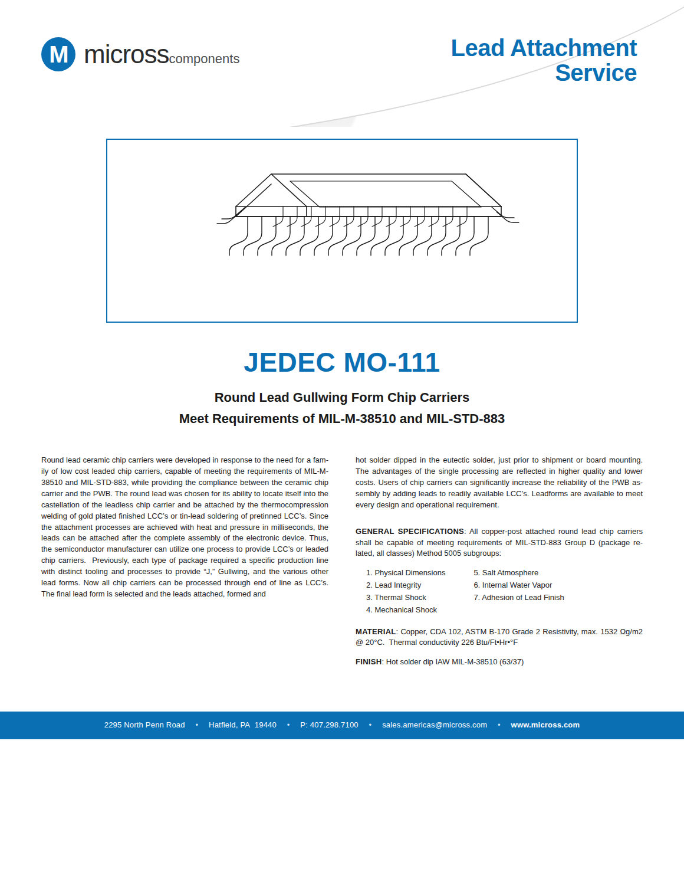M
micross components
Lead Attachment
Service
JEDEC MO-111
Round Lead Gullwing Form Chip Carriers
Meet Requirements of MIL-M-38510 and MIL-STD-883
Round lead ceramic chip carriers were developed in response to the need for a family of low cost leaded chip carriers, capable of meeting the requirements of MIL-M-38510 and MIL-STD-883, while providing the compliance between the ceramic chip carrier and the PWB. The round lead was chosen for its ability to locate itself into the castellation of the leadless chip carrier and be attached by the thermocompression welding of gold plated finished LCC’s or tin-lead soldering of pretinned LCC’s. Since the attachment processes are achieved with heat and pressure in milliseconds, the leads can be attached after the complete assembly of the electronic device. Thus, the semiconductor manufacturer can utilize one process to provide LCC’s or leaded chip carriers. Previously, each type of package required a specific production line with distinct tooling and processes to provide “J,” Gullwing, and the various other lead forms. Now all chip carriers can be processed through end of line as LCC’s. The final lead form is selected and the leads attached, formed and
hot solder dipped in the eutectic solder, just prior to shipment or board mounting. The advantages of the single processing are reflected in higher quality and lower costs. Users of chip carriers can significantly increase the reliability of the PWB assembly by adding leads to readily available LCC’s. Leadforms are available to meet every design and operational requirement.
GENERAL SPECIFICATIONS: All copper-post attached round lead chip carriers shall be capable of meeting requirements of MIL-STD-883 Group D (package related, all classes) Method 5005 subgroups:
1. Physical Dimensions
2. Lead Integrity
3. Thermal Shock
4. Mechanical Shock
5. Salt Atmosphere
6. Internal Water Vapor
7. Adhesion of Lead Finish
MATERIAL: Copper, CDA 102, ASTM B-170 Grade 2 Resistivity, max. 1532 Ωg/m2 @ 20°C. Thermal conductivity 226 Btu/Ft•Hr•°F
FINISH: Hot solder dip IAW MIL-M-38510 (63/37)
2295 North Penn Road • Hatfield, PA 19440 • P: 407.298.7100 • sales.americas@micross.com • www.micross.com